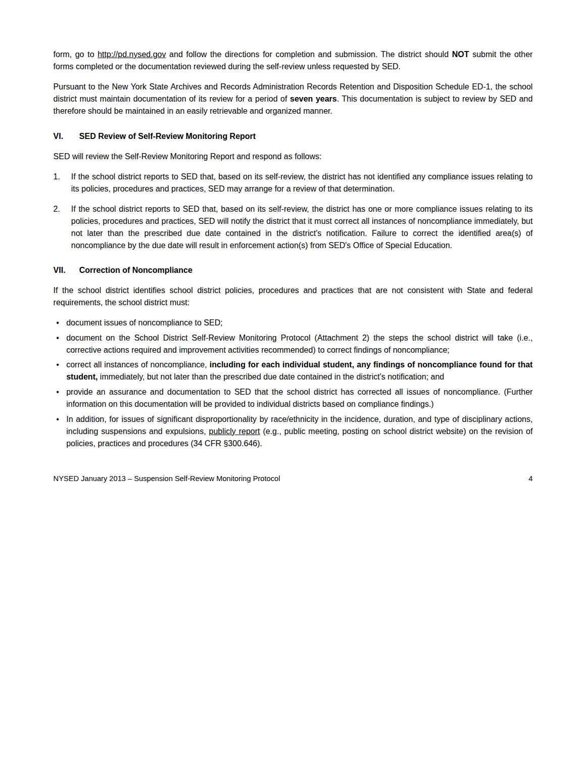form, go to http://pd.nysed.gov and follow the directions for completion and submission. The district should NOT submit the other forms completed or the documentation reviewed during the self-review unless requested by SED.
Pursuant to the New York State Archives and Records Administration Records Retention and Disposition Schedule ED-1, the school district must maintain documentation of its review for a period of seven years. This documentation is subject to review by SED and therefore should be maintained in an easily retrievable and organized manner.
VI. SED Review of Self-Review Monitoring Report
SED will review the Self-Review Monitoring Report and respond as follows:
1. If the school district reports to SED that, based on its self-review, the district has not identified any compliance issues relating to its policies, procedures and practices, SED may arrange for a review of that determination.
2. If the school district reports to SED that, based on its self-review, the district has one or more compliance issues relating to its policies, procedures and practices, SED will notify the district that it must correct all instances of noncompliance immediately, but not later than the prescribed due date contained in the district's notification. Failure to correct the identified area(s) of noncompliance by the due date will result in enforcement action(s) from SED's Office of Special Education.
VII. Correction of Noncompliance
If the school district identifies school district policies, procedures and practices that are not consistent with State and federal requirements, the school district must:
document issues of noncompliance to SED;
document on the School District Self-Review Monitoring Protocol (Attachment 2) the steps the school district will take (i.e., corrective actions required and improvement activities recommended) to correct findings of noncompliance;
correct all instances of noncompliance, including for each individual student, any findings of noncompliance found for that student, immediately, but not later than the prescribed due date contained in the district's notification; and
provide an assurance and documentation to SED that the school district has corrected all issues of noncompliance. (Further information on this documentation will be provided to individual districts based on compliance findings.)
In addition, for issues of significant disproportionality by race/ethnicity in the incidence, duration, and type of disciplinary actions, including suspensions and expulsions, publicly report (e.g., public meeting, posting on school district website) on the revision of policies, practices and procedures (34 CFR §300.646).
NYSED January 2013 – Suspension Self-Review Monitoring Protocol 4